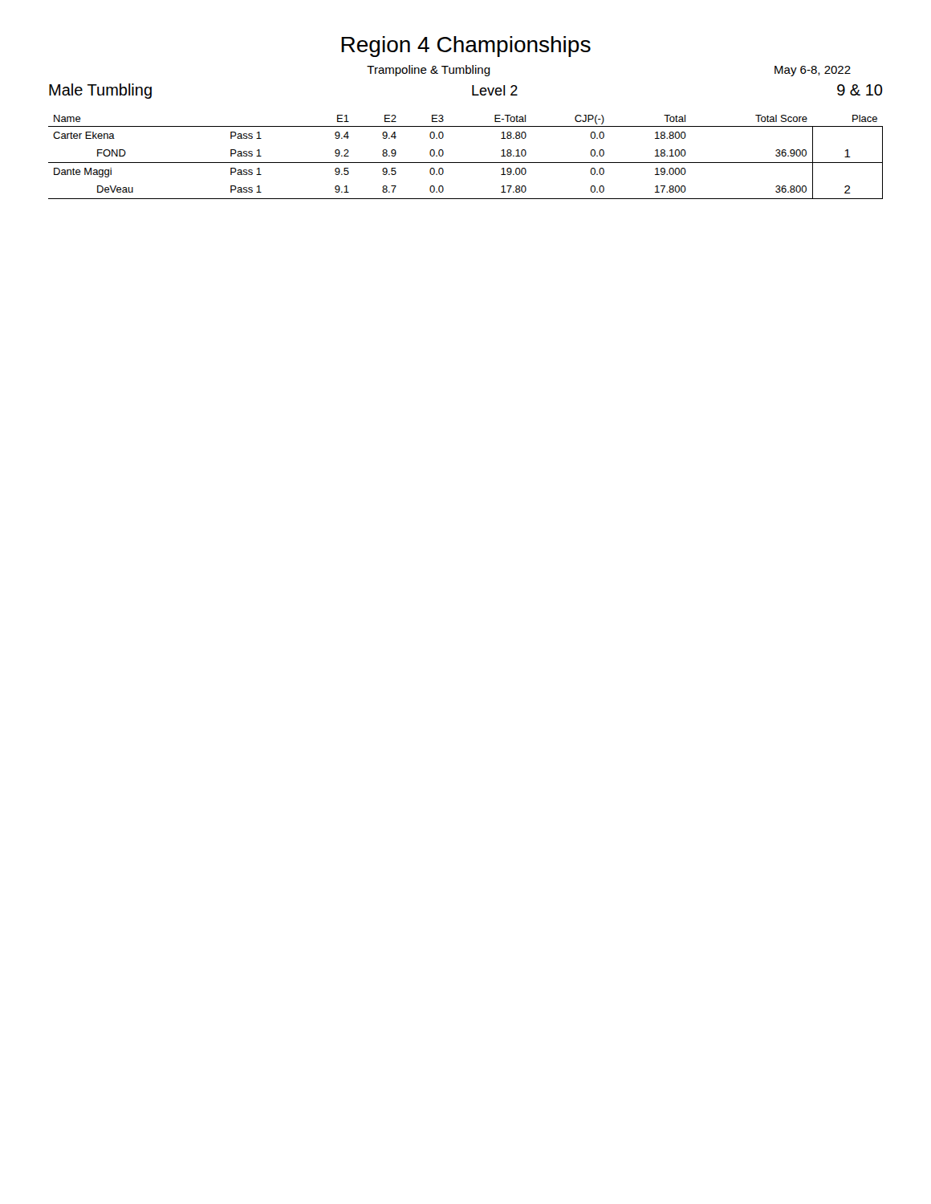Region 4 Championships
Trampoline & Tumbling May 6-8, 2022
Male Tumbling Level 2 9 & 10
| Name | | E1 | E2 | E3 | E-Total | CJP(-) | Total | Total Score | Place |
| --- | --- | --- | --- | --- | --- | --- | --- | --- | --- |
| Carter Ekena | Pass 1 | 9.4 | 9.4 | 0.0 | 18.80 | 0.0 | 18.800 | | |
| FOND | Pass 1 | 9.2 | 8.9 | 0.0 | 18.10 | 0.0 | 18.100 | 36.900 | 1 |
| Dante Maggi | Pass 1 | 9.5 | 9.5 | 0.0 | 19.00 | 0.0 | 19.000 | | |
| DeVeau | Pass 1 | 9.1 | 8.7 | 0.0 | 17.80 | 0.0 | 17.800 | 36.800 | 2 |